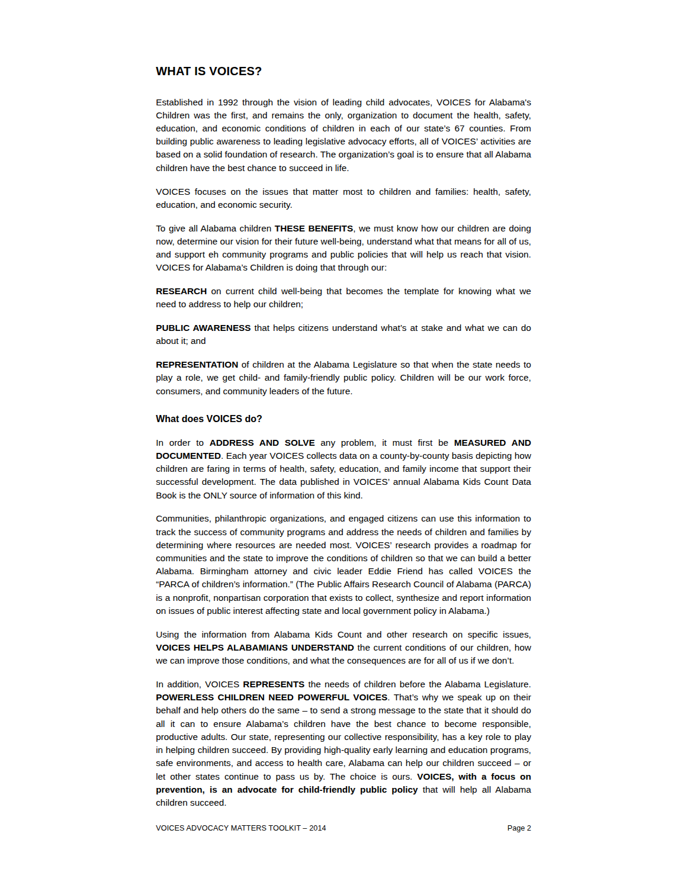WHAT IS VOICES?
Established in 1992 through the vision of leading child advocates, VOICES for Alabama's Children was the first, and remains the only, organization to document the health, safety, education, and economic conditions of children in each of our state’s 67 counties. From building public awareness to leading legislative advocacy efforts, all of VOICES’ activities are based on a solid foundation of research. The organization’s goal is to ensure that all Alabama children have the best chance to succeed in life.
VOICES focuses on the issues that matter most to children and families: health, safety, education, and economic security.
To give all Alabama children THESE BENEFITS, we must know how our children are doing now, determine our vision for their future well-being, understand what that means for all of us, and support eh community programs and public policies that will help us reach that vision. VOICES for Alabama’s Children is doing that through our:
RESEARCH on current child well-being that becomes the template for knowing what we need to address to help our children;
PUBLIC AWARENESS that helps citizens understand what’s at stake and what we can do about it; and
REPRESENTATION of children at the Alabama Legislature so that when the state needs to play a role, we get child- and family-friendly public policy. Children will be our work force, consumers, and community leaders of the future.
What does VOICES do?
In order to ADDRESS AND SOLVE any problem, it must first be MEASURED AND DOCUMENTED. Each year VOICES collects data on a county-by-county basis depicting how children are faring in terms of health, safety, education, and family income that support their successful development. The data published in VOICES’ annual Alabama Kids Count Data Book is the ONLY source of information of this kind.
Communities, philanthropic organizations, and engaged citizens can use this information to track the success of community programs and address the needs of children and families by determining where resources are needed most. VOICES’ research provides a roadmap for communities and the state to improve the conditions of children so that we can build a better Alabama. Birmingham attorney and civic leader Eddie Friend has called VOICES the “PARCA of children’s information.” (The Public Affairs Research Council of Alabama (PARCA) is a nonprofit, nonpartisan corporation that exists to collect, synthesize and report information on issues of public interest affecting state and local government policy in Alabama.)
Using the information from Alabama Kids Count and other research on specific issues, VOICES HELPS ALABAMIANS UNDERSTAND the current conditions of our children, how we can improve those conditions, and what the consequences are for all of us if we don’t.
In addition, VOICES REPRESENTS the needs of children before the Alabama Legislature. POWERLESS CHILDREN NEED POWERFUL VOICES. That’s why we speak up on their behalf and help others do the same – to send a strong message to the state that it should do all it can to ensure Alabama’s children have the best chance to become responsible, productive adults. Our state, representing our collective responsibility, has a key role to play in helping children succeed. By providing high-quality early learning and education programs, safe environments, and access to health care, Alabama can help our children succeed – or let other states continue to pass us by. The choice is ours. VOICES, with a focus on prevention, is an advocate for child-friendly public policy that will help all Alabama children succeed.
VOICES ADVOCACY MATTERS TOOLKIT – 2014 Page 2